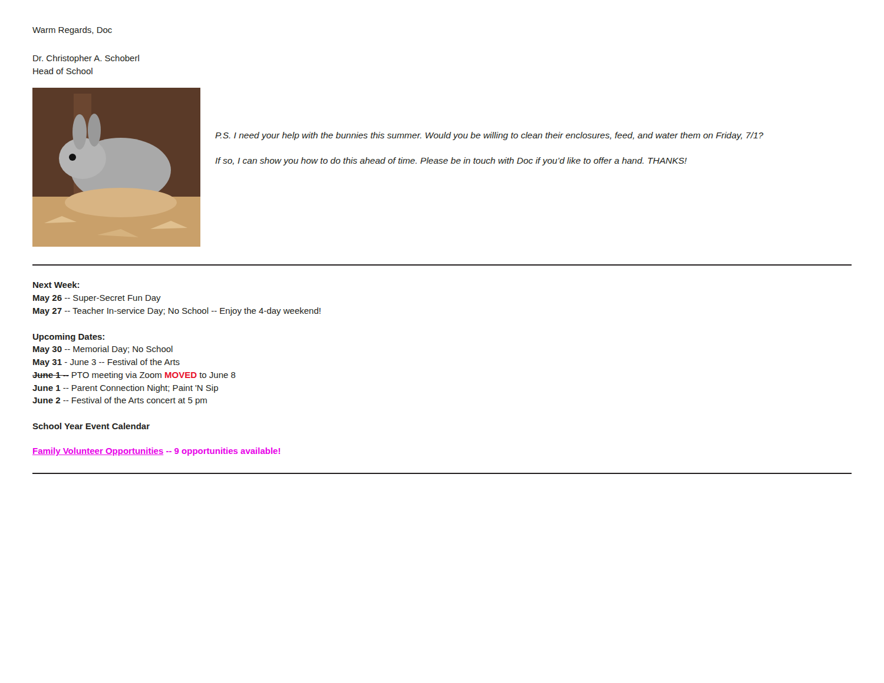Warm Regards, Doc
Dr. Christopher A. Schoberl
Head of School
P.S. I need your help with the bunnies this summer. Would you be willing to clean their enclosures, feed, and water them on Friday, 7/1?
If so, I can show you how to do this ahead of time. Please be in touch with Doc if you’d like to offer a hand. THANKS!
Next Week:
May 26 -- Super-Secret Fun Day
May 27 -- Teacher In-service Day; No School -- Enjoy the 4-day weekend!
Upcoming Dates:
May 30 -- Memorial Day; No School
May 31 - June 3 -- Festival of the Arts
June 1 -- PTO meeting via Zoom MOVED to June 8
June 1 -- Parent Connection Night; Paint 'N Sip
June 2 -- Festival of the Arts concert at 5 pm
School Year Event Calendar
Family Volunteer Opportunities -- 9 opportunities available!